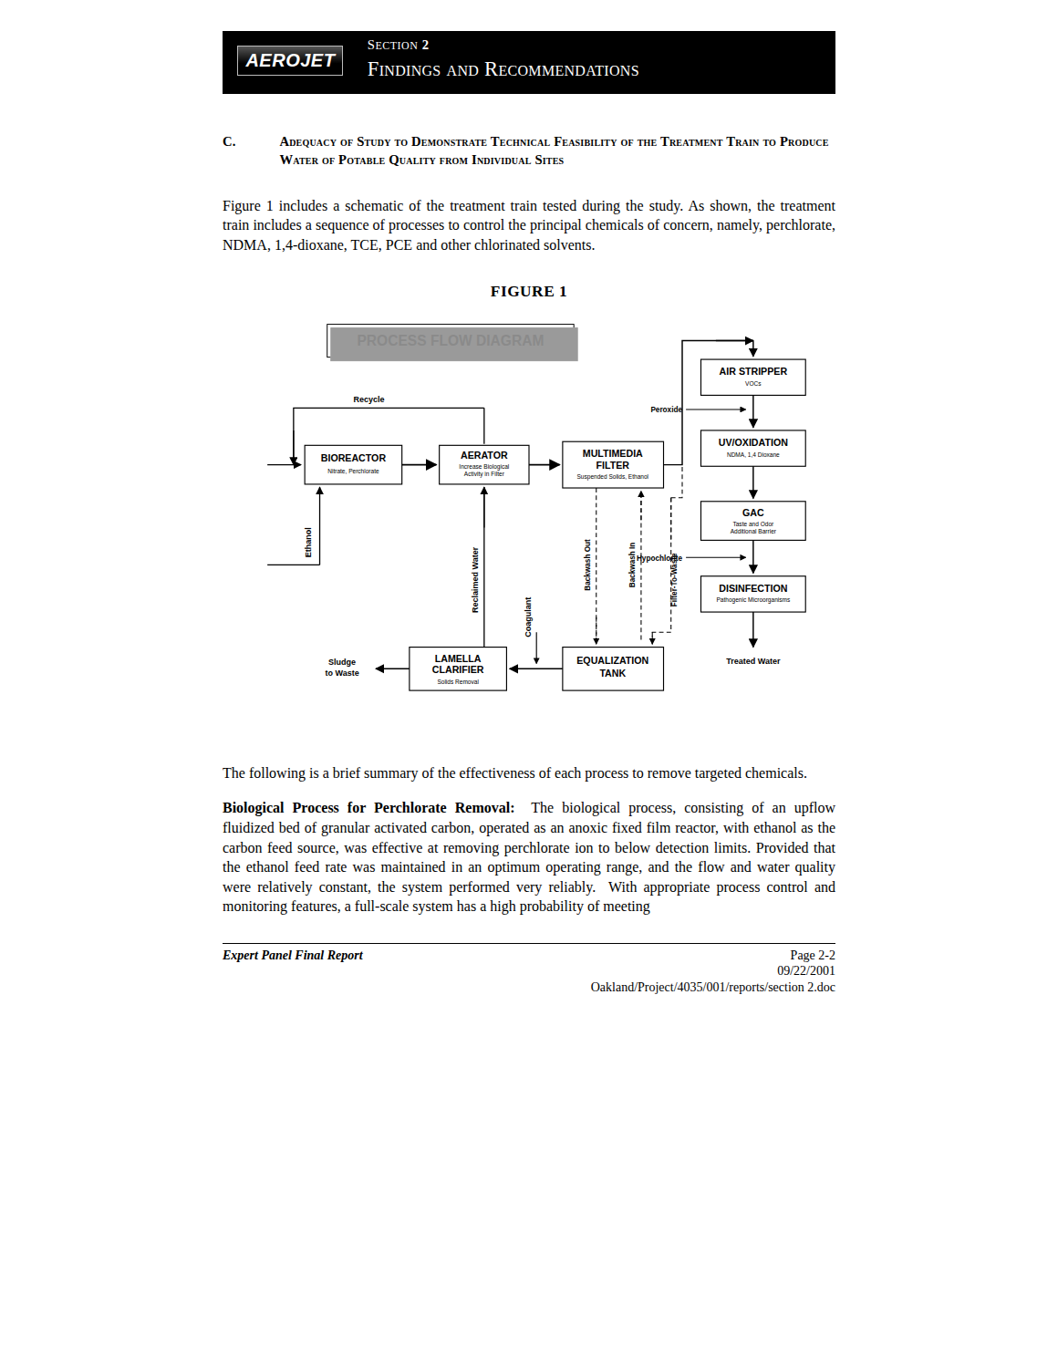AEROJET
SECTION 2
Findings and Recommendations
C.
Adequacy of Study to Demonstrate Technical Feasibility of the Treatment Train to Produce Water of Potable Quality from Individual Sites
Figure 1 includes a schematic of the treatment train tested during the study. As shown, the treatment train includes a sequence of processes to control the principal chemicals of concern, namely, perchlorate, NDMA, 1,4-dioxane, TCE, PCE and other chlorinated solvents.
FIGURE 1
PROCESS FLOW DIAGRAM BIOREACTOR Nitrate, Perchlorate AERATOR Increase Biological Activity in Filter MULTIMEDIA FILTER Suspended Solids, Ethanol AIR STRIPPER VOCs UV/OXIDATION NDMA, 1,4 Dioxane GAC Taste and Odor Additional Barrier DISINFECTION Pathogenic Microorganisms LAMELLA CLARIFIER Solids Removal EQUALIZATION TANK Ethanol Recycle Peroxide Hypochlorite Treated Water Backwash Out Backwash In Filter-To-Waste Coagulant Sludge to Waste Reclaimed Water
The following is a brief summary of the effectiveness of each process to remove targeted chemicals.
Biological Process for Perchlorate Removal: The biological process, consisting of an upflow fluidized bed of granular activated carbon, operated as an anoxic fixed film reactor, with ethanol as the carbon feed source, was effective at removing perchlorate ion to below detection limits. Provided that the ethanol feed rate was maintained in an optimum operating range, and the flow and water quality were relatively constant, the system performed very reliably. With appropriate process control and monitoring features, a full-scale system has a high probability of meeting
Expert Panel Final Report
Page 2-2
09/22/2001
Oakland/Project/4035/001/reports/section 2.doc